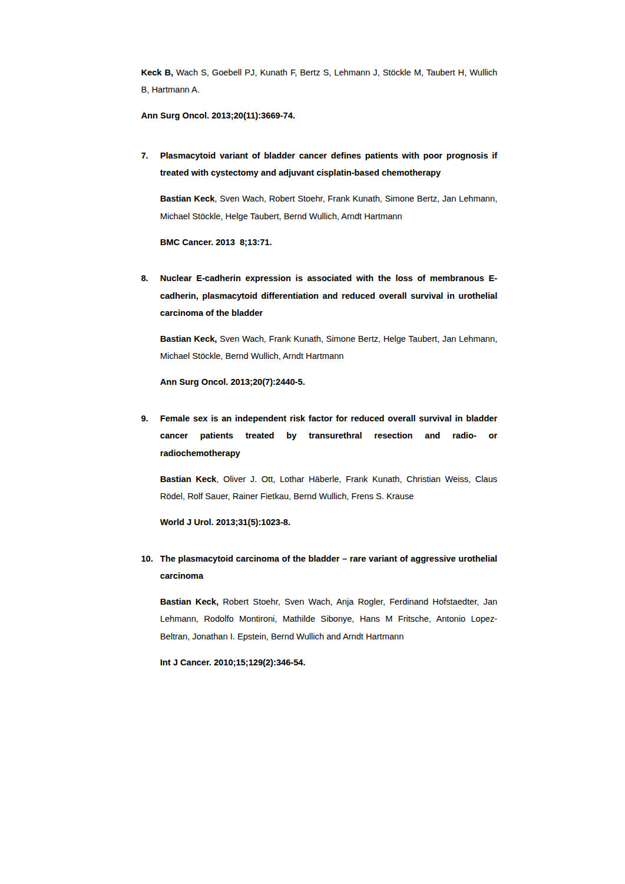Keck B, Wach S, Goebell PJ, Kunath F, Bertz S, Lehmann J, Stöckle M, Taubert H, Wullich B, Hartmann A.
Ann Surg Oncol. 2013;20(11):3669-74.
7.
Plasmacytoid variant of bladder cancer defines patients with poor prognosis if treated with cystectomy and adjuvant cisplatin-based chemotherapy
Bastian Keck, Sven Wach, Robert Stoehr, Frank Kunath, Simone Bertz, Jan Lehmann, Michael Stöckle, Helge Taubert, Bernd Wullich, Arndt Hartmann
BMC Cancer. 2013 8;13:71.
8.
Nuclear E-cadherin expression is associated with the loss of membranous E-cadherin, plasmacytoid differentiation and reduced overall survival in urothelial carcinoma of the bladder
Bastian Keck, Sven Wach, Frank Kunath, Simone Bertz, Helge Taubert, Jan Lehmann, Michael Stöckle, Bernd Wullich, Arndt Hartmann
Ann Surg Oncol. 2013;20(7):2440-5.
9.
Female sex is an independent risk factor for reduced overall survival in bladder cancer patients treated by transurethral resection and radio- or radiochemotherapy
Bastian Keck, Oliver J. Ott, Lothar Häberle, Frank Kunath, Christian Weiss, Claus Rödel, Rolf Sauer, Rainer Fietkau, Bernd Wullich, Frens S. Krause
World J Urol. 2013;31(5):1023-8.
10.
The plasmacytoid carcinoma of the bladder – rare variant of aggressive urothelial carcinoma
Bastian Keck, Robert Stoehr, Sven Wach, Anja Rogler, Ferdinand Hofstaedter, Jan Lehmann, Rodolfo Montironi, Mathilde Sibonye, Hans M Fritsche, Antonio Lopez-Beltran, Jonathan I. Epstein, Bernd Wullich and Arndt Hartmann
Int J Cancer. 2010;15;129(2):346-54.